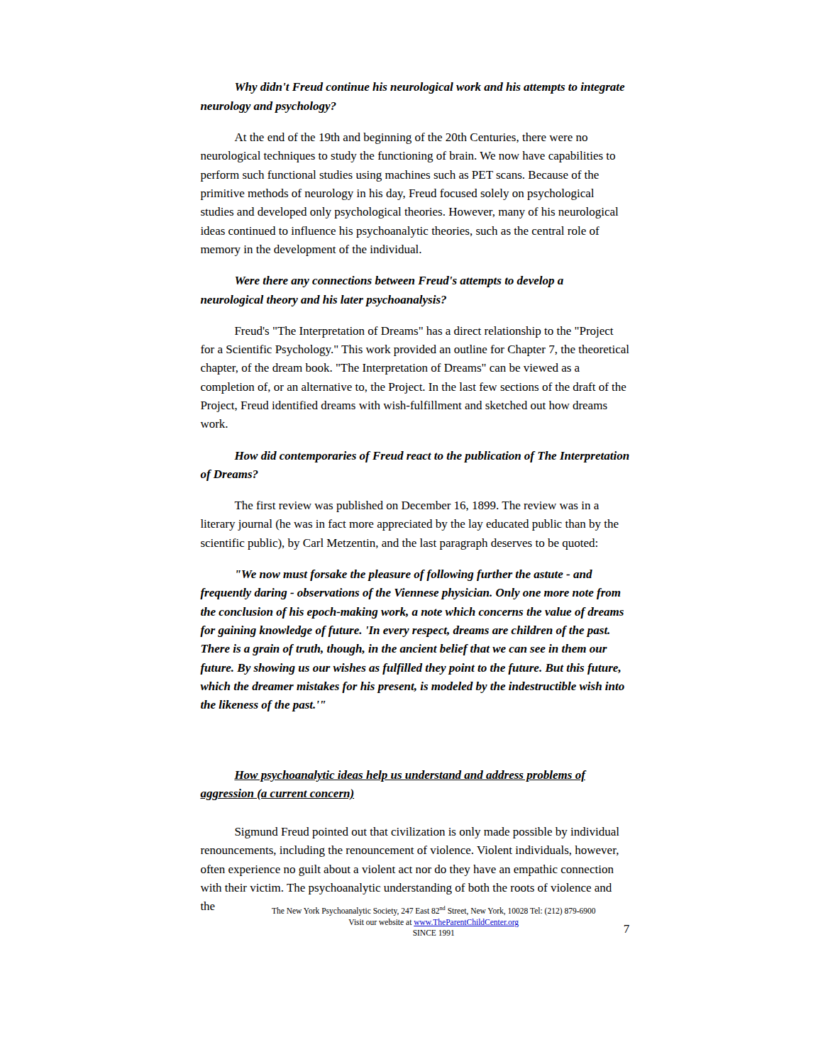Why didn't Freud continue his neurological work and his attempts to integrate neurology and psychology?
At the end of the 19th and beginning of the 20th Centuries, there were no neurological techniques to study the functioning of brain. We now have capabilities to perform such functional studies using machines such as PET scans. Because of the primitive methods of neurology in his day, Freud focused solely on psychological studies and developed only psychological theories. However, many of his neurological ideas continued to influence his psychoanalytic theories, such as the central role of memory in the development of the individual.
Were there any connections between Freud's attempts to develop a neurological theory and his later psychoanalysis?
Freud's "The Interpretation of Dreams" has a direct relationship to the "Project for a Scientific Psychology." This work provided an outline for Chapter 7, the theoretical chapter, of the dream book. "The Interpretation of Dreams" can be viewed as a completion of, or an alternative to, the Project. In the last few sections of the draft of the Project, Freud identified dreams with wish-fulfillment and sketched out how dreams work.
How did contemporaries of Freud react to the publication of The Interpretation of Dreams?
The first review was published on December 16, 1899. The review was in a literary journal (he was in fact more appreciated by the lay educated public than by the scientific public), by Carl Metzentin, and the last paragraph deserves to be quoted:
"We now must forsake the pleasure of following further the astute - and frequently daring - observations of the Viennese physician. Only one more note from the conclusion of his epoch-making work, a note which concerns the value of dreams for gaining knowledge of future. 'In every respect, dreams are children of the past. There is a grain of truth, though, in the ancient belief that we can see in them our future. By showing us our wishes as fulfilled they point to the future. But this future, which the dreamer mistakes for his present, is modeled by the indestructible wish into the likeness of the past.'"
How psychoanalytic ideas help us understand and address problems of aggression (a current concern)
Sigmund Freud pointed out that civilization is only made possible by individual renouncements, including the renouncement of violence. Violent individuals, however, often experience no guilt about a violent act nor do they have an empathic connection with their victim. The psychoanalytic understanding of both the roots of violence and the
The New York Psychoanalytic Society, 247 East 82nd Street, New York, 10028 Tel: (212) 879-6900
Visit our website at www.TheParentChildCenter.org
SINCE 1991
7